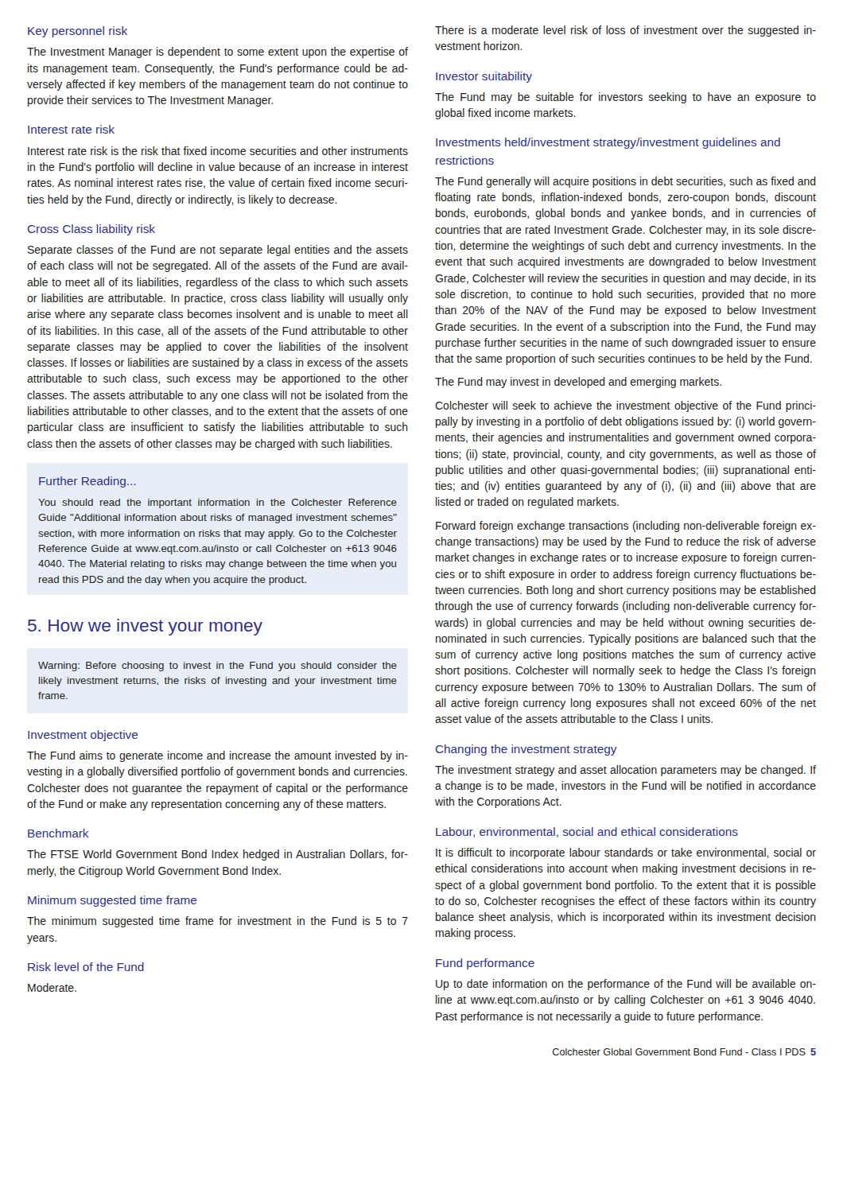Key personnel risk
The Investment Manager is dependent to some extent upon the expertise of its management team. Consequently, the Fund's performance could be adversely affected if key members of the management team do not continue to provide their services to The Investment Manager.
Interest rate risk
Interest rate risk is the risk that fixed income securities and other instruments in the Fund's portfolio will decline in value because of an increase in interest rates. As nominal interest rates rise, the value of certain fixed income securities held by the Fund, directly or indirectly, is likely to decrease.
Cross Class liability risk
Separate classes of the Fund are not separate legal entities and the assets of each class will not be segregated. All of the assets of the Fund are available to meet all of its liabilities, regardless of the class to which such assets or liabilities are attributable. In practice, cross class liability will usually only arise where any separate class becomes insolvent and is unable to meet all of its liabilities. In this case, all of the assets of the Fund attributable to other separate classes may be applied to cover the liabilities of the insolvent classes. If losses or liabilities are sustained by a class in excess of the assets attributable to such class, such excess may be apportioned to the other classes. The assets attributable to any one class will not be isolated from the liabilities attributable to other classes, and to the extent that the assets of one particular class are insufficient to satisfy the liabilities attributable to such class then the assets of other classes may be charged with such liabilities.
Further Reading...
You should read the important information in the Colchester Reference Guide "Additional information about risks of managed investment schemes" section, with more information on risks that may apply. Go to the Colchester Reference Guide at www.eqt.com.au/insto or call Colchester on +613 9046 4040. The Material relating to risks may change between the time when you read this PDS and the day when you acquire the product.
5. How we invest your money
Warning: Before choosing to invest in the Fund you should consider the likely investment returns, the risks of investing and your investment time frame.
Investment objective
The Fund aims to generate income and increase the amount invested by investing in a globally diversified portfolio of government bonds and currencies. Colchester does not guarantee the repayment of capital or the performance of the Fund or make any representation concerning any of these matters.
Benchmark
The FTSE World Government Bond Index hedged in Australian Dollars, formerly, the Citigroup World Government Bond Index.
Minimum suggested time frame
The minimum suggested time frame for investment in the Fund is 5 to 7 years.
Risk level of the Fund
Moderate.
There is a moderate level risk of loss of investment over the suggested investment horizon.
Investor suitability
The Fund may be suitable for investors seeking to have an exposure to global fixed income markets.
Investments held/investment strategy/investment guidelines and restrictions
The Fund generally will acquire positions in debt securities, such as fixed and floating rate bonds, inflation-indexed bonds, zero-coupon bonds, discount bonds, eurobonds, global bonds and yankee bonds, and in currencies of countries that are rated Investment Grade. Colchester may, in its sole discretion, determine the weightings of such debt and currency investments. In the event that such acquired investments are downgraded to below Investment Grade, Colchester will review the securities in question and may decide, in its sole discretion, to continue to hold such securities, provided that no more than 20% of the NAV of the Fund may be exposed to below Investment Grade securities. In the event of a subscription into the Fund, the Fund may purchase further securities in the name of such downgraded issuer to ensure that the same proportion of such securities continues to be held by the Fund.
The Fund may invest in developed and emerging markets.
Colchester will seek to achieve the investment objective of the Fund principally by investing in a portfolio of debt obligations issued by: (i) world governments, their agencies and instrumentalities and government owned corporations; (ii) state, provincial, county, and city governments, as well as those of public utilities and other quasi-governmental bodies; (iii) supranational entities; and (iv) entities guaranteed by any of (i), (ii) and (iii) above that are listed or traded on regulated markets.
Forward foreign exchange transactions (including non-deliverable foreign exchange transactions) may be used by the Fund to reduce the risk of adverse market changes in exchange rates or to increase exposure to foreign currencies or to shift exposure in order to address foreign currency fluctuations between currencies. Both long and short currency positions may be established through the use of currency forwards (including non-deliverable currency forwards) in global currencies and may be held without owning securities denominated in such currencies. Typically positions are balanced such that the sum of currency active long positions matches the sum of currency active short positions. Colchester will normally seek to hedge the Class I's foreign currency exposure between 70% to 130% to Australian Dollars. The sum of all active foreign currency long exposures shall not exceed 60% of the net asset value of the assets attributable to the Class I units.
Changing the investment strategy
The investment strategy and asset allocation parameters may be changed. If a change is to be made, investors in the Fund will be notified in accordance with the Corporations Act.
Labour, environmental, social and ethical considerations
It is difficult to incorporate labour standards or take environmental, social or ethical considerations into account when making investment decisions in respect of a global government bond portfolio. To the extent that it is possible to do so, Colchester recognises the effect of these factors within its country balance sheet analysis, which is incorporated within its investment decision making process.
Fund performance
Up to date information on the performance of the Fund will be available online at www.eqt.com.au/insto or by calling Colchester on +61 3 9046 4040. Past performance is not necessarily a guide to future performance.
Colchester Global Government Bond Fund - Class I PDS5